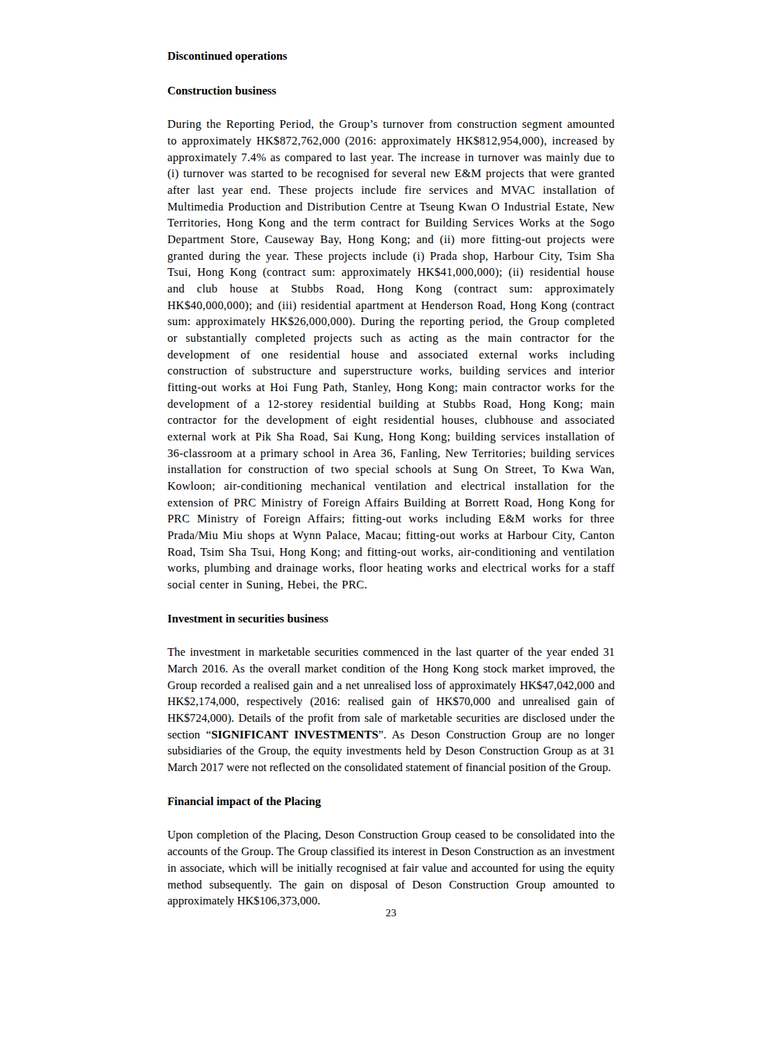Discontinued operations
Construction business
During the Reporting Period, the Group’s turnover from construction segment amounted to approximately HK$872,762,000 (2016: approximately HK$812,954,000), increased by approximately 7.4% as compared to last year. The increase in turnover was mainly due to (i) turnover was started to be recognised for several new E&M projects that were granted after last year end. These projects include fire services and MVAC installation of Multimedia Production and Distribution Centre at Tseung Kwan O Industrial Estate, New Territories, Hong Kong and the term contract for Building Services Works at the Sogo Department Store, Causeway Bay, Hong Kong; and (ii) more fitting-out projects were granted during the year. These projects include (i) Prada shop, Harbour City, Tsim Sha Tsui, Hong Kong (contract sum: approximately HK$41,000,000); (ii) residential house and club house at Stubbs Road, Hong Kong (contract sum: approximately HK$40,000,000); and (iii) residential apartment at Henderson Road, Hong Kong (contract sum: approximately HK$26,000,000). During the reporting period, the Group completed or substantially completed projects such as acting as the main contractor for the development of one residential house and associated external works including construction of substructure and superstructure works, building services and interior fitting-out works at Hoi Fung Path, Stanley, Hong Kong; main contractor works for the development of a 12-storey residential building at Stubbs Road, Hong Kong; main contractor for the development of eight residential houses, clubhouse and associated external work at Pik Sha Road, Sai Kung, Hong Kong; building services installation of 36-classroom at a primary school in Area 36, Fanling, New Territories; building services installation for construction of two special schools at Sung On Street, To Kwa Wan, Kowloon; air-conditioning mechanical ventilation and electrical installation for the extension of PRC Ministry of Foreign Affairs Building at Borrett Road, Hong Kong for PRC Ministry of Foreign Affairs; fitting-out works including E&M works for three Prada/Miu Miu shops at Wynn Palace, Macau; fitting-out works at Harbour City, Canton Road, Tsim Sha Tsui, Hong Kong; and fitting-out works, air-conditioning and ventilation works, plumbing and drainage works, floor heating works and electrical works for a staff social center in Suning, Hebei, the PRC.
Investment in securities business
The investment in marketable securities commenced in the last quarter of the year ended 31 March 2016. As the overall market condition of the Hong Kong stock market improved, the Group recorded a realised gain and a net unrealised loss of approximately HK$47,042,000 and HK$2,174,000, respectively (2016: realised gain of HK$70,000 and unrealised gain of HK$724,000). Details of the profit from sale of marketable securities are disclosed under the section “SIGNIFICANT INVESTMENTS”. As Deson Construction Group are no longer subsidiaries of the Group, the equity investments held by Deson Construction Group as at 31 March 2017 were not reflected on the consolidated statement of financial position of the Group.
Financial impact of the Placing
Upon completion of the Placing, Deson Construction Group ceased to be consolidated into the accounts of the Group. The Group classified its interest in Deson Construction as an investment in associate, which will be initially recognised at fair value and accounted for using the equity method subsequently. The gain on disposal of Deson Construction Group amounted to approximately HK$106,373,000.
23